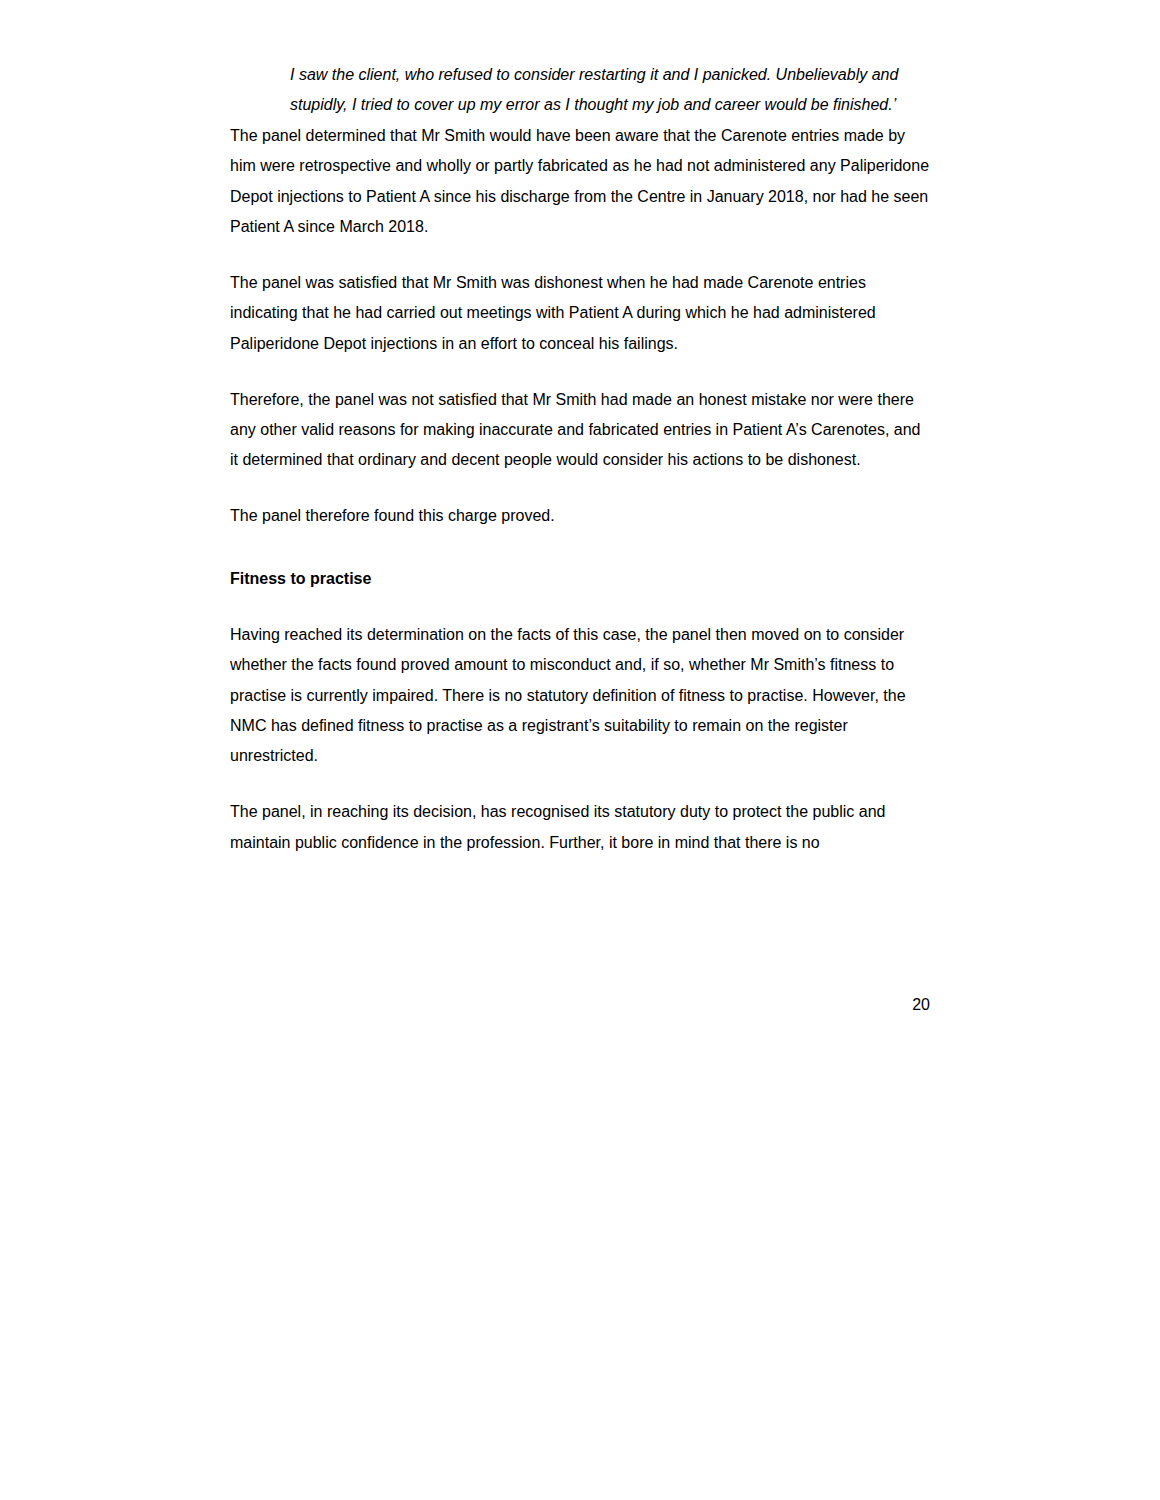I saw the client, who refused to consider restarting it and I panicked. Unbelievably and stupidly, I tried to cover up my error as I thought my job and career would be finished.’
The panel determined that Mr Smith would have been aware that the Carenote entries made by him were retrospective and wholly or partly fabricated as he had not administered any Paliperidone Depot injections to Patient A since his discharge from the Centre in January 2018, nor had he seen Patient A since March 2018.
The panel was satisfied that Mr Smith was dishonest when he had made Carenote entries indicating that he had carried out meetings with Patient A during which he had administered Paliperidone Depot injections in an effort to conceal his failings.
Therefore, the panel was not satisfied that Mr Smith had made an honest mistake nor were there any other valid reasons for making inaccurate and fabricated entries in Patient A’s Carenotes, and it determined that ordinary and decent people would consider his actions to be dishonest.
The panel therefore found this charge proved.
Fitness to practise
Having reached its determination on the facts of this case, the panel then moved on to consider whether the facts found proved amount to misconduct and, if so, whether Mr Smith’s fitness to practise is currently impaired. There is no statutory definition of fitness to practise. However, the NMC has defined fitness to practise as a registrant’s suitability to remain on the register unrestricted.
The panel, in reaching its decision, has recognised its statutory duty to protect the public and maintain public confidence in the profession. Further, it bore in mind that there is no
20